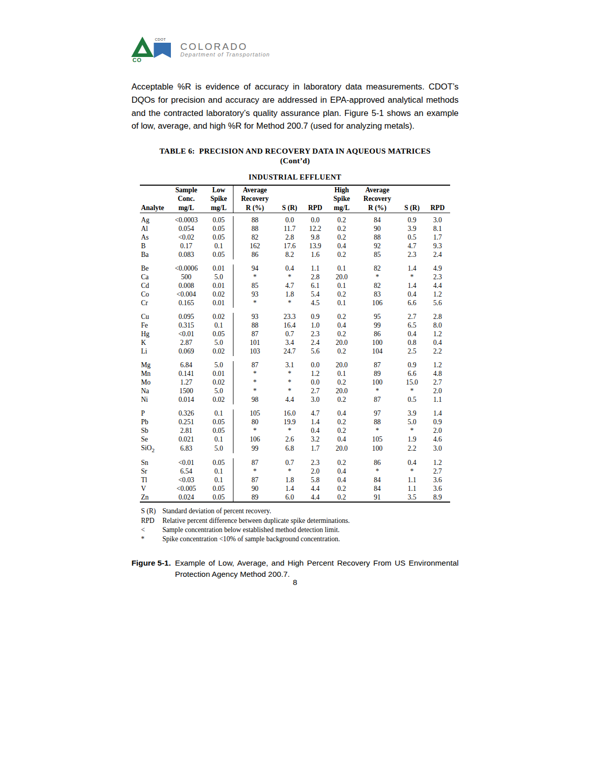CDOT
CO
COLORADO
Department of Transportation
Acceptable %R is evidence of accuracy in laboratory data measurements. CDOT’s DQOs for precision and accuracy are addressed in EPA-approved analytical methods and the contracted laboratory’s quality assurance plan. Figure 5-1 shows an example of low, average, and high %R for Method 200.7 (used for analyzing metals).
TABLE 6: PRECISION AND RECOVERY DATA IN AQUEOUS MATRICES
(Cont’d)
INDUSTRIAL EFFLUENT
| | Sample | Low | Average | | | High | Average | | |
| --- | --- | --- | --- | --- | --- | --- | --- | --- | --- |
| | Conc. | Spike | Recovery | | | Spike | Recovery | | |
| Analyte | mg/L | mg/L | R (%) | S (R) | RPD | mg/L | R (%) | S (R) | RPD |
| Ag | <0.0003 | 0.05 | 88 | 0.0 | 0.0 | 0.2 | 84 | 0.9 | 3.0 |
| Al | 0.054 | 0.05 | 88 | 11.7 | 12.2 | 0.2 | 90 | 3.9 | 8.1 |
| As | <0.02 | 0.05 | 82 | 2.8 | 9.8 | 0.2 | 88 | 0.5 | 1.7 |
| B | 0.17 | 0.1 | 162 | 17.6 | 13.9 | 0.4 | 92 | 4.7 | 9.3 |
| Ba | 0.083 | 0.05 | 86 | 8.2 | 1.6 | 0.2 | 85 | 2.3 | 2.4 |
| Be | <0.0006 | 0.01 | 94 | 0.4 | 1.1 | 0.1 | 82 | 1.4 | 4.9 |
| Ca | 500 | 5.0 | * | * | 2.8 | 20.0 | * | * | 2.3 |
| Cd | 0.008 | 0.01 | 85 | 4.7 | 6.1 | 0.1 | 82 | 1.4 | 4.4 |
| Co | <0.004 | 0.02 | 93 | 1.8 | 5.4 | 0.2 | 83 | 0.4 | 1.2 |
| Cr | 0.165 | 0.01 | * | * | 4.5 | 0.1 | 106 | 6.6 | 5.6 |
| Cu | 0.095 | 0.02 | 93 | 23.3 | 0.9 | 0.2 | 95 | 2.7 | 2.8 |
| Fe | 0.315 | 0.1 | 88 | 16.4 | 1.0 | 0.4 | 99 | 6.5 | 8.0 |
| Hg | <0.01 | 0.05 | 87 | 0.7 | 2.3 | 0.2 | 86 | 0.4 | 1.2 |
| K | 2.87 | 5.0 | 101 | 3.4 | 2.4 | 20.0 | 100 | 0.8 | 0.4 |
| Li | 0.069 | 0.02 | 103 | 24.7 | 5.6 | 0.2 | 104 | 2.5 | 2.2 |
| Mg | 6.84 | 5.0 | 87 | 3.1 | 0.0 | 20.0 | 87 | 0.9 | 1.2 |
| Mn | 0.141 | 0.01 | * | * | 1.2 | 0.1 | 89 | 6.6 | 4.8 |
| Mo | 1.27 | 0.02 | * | * | 0.0 | 0.2 | 100 | 15.0 | 2.7 |
| Na | 1500 | 5.0 | * | * | 2.7 | 20.0 | * | * | 2.0 |
| Ni | 0.014 | 0.02 | 98 | 4.4 | 3.0 | 0.2 | 87 | 0.5 | 1.1 |
| P | 0.326 | 0.1 | 105 | 16.0 | 4.7 | 0.4 | 97 | 3.9 | 1.4 |
| Pb | 0.251 | 0.05 | 80 | 19.9 | 1.4 | 0.2 | 88 | 5.0 | 0.9 |
| Sb | 2.81 | 0.05 | * | * | 0.4 | 0.2 | * | * | 2.0 |
| Se | 0.021 | 0.1 | 106 | 2.6 | 3.2 | 0.4 | 105 | 1.9 | 4.6 |
| SiO 2 | 6.83 | 5.0 | 99 | 6.8 | 1.7 | 20.0 | 100 | 2.2 | 3.0 |
| Sn | <0.01 | 0.05 | 87 | 0.7 | 2.3 | 0.2 | 86 | 0.4 | 1.2 |
| Sr | 6.54 | 0.1 | * | * | 2.0 | 0.4 | * | * | 2.7 |
| Tl | <0.03 | 0.1 | 87 | 1.8 | 5.8 | 0.4 | 84 | 1.1 | 3.6 |
| V | <0.005 | 0.05 | 90 | 1.4 | 4.4 | 0.2 | 84 | 1.1 | 3.6 |
| Zn | 0.024 | 0.05 | 89 | 6.0 | 4.4 | 0.2 | 91 | 3.5 | 8.9 |
S (R) Standard deviation of percent recovery.
RPD Relative percent difference between duplicate spike determinations.
<Sample concentration below established method detection limit.
*Spike concentration <10% of sample background concentration.
Figure 5-1. Example of Low, Average, and High Percent Recovery From US Environmental Protection Agency Method 200.7.
8